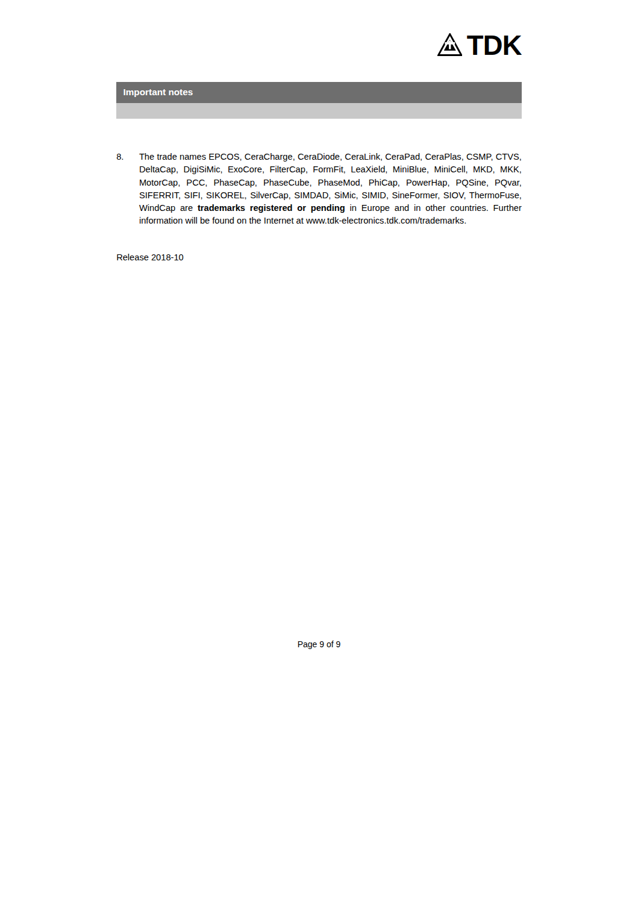TDK
Important notes
8.
The trade names EPCOS, CeraCharge, CeraDiode, CeraLink, CeraPad, CeraPlas, CSMP, CTVS, DeltaCap, DigiSiMic, ExoCore, FilterCap, FormFit, LeaXield, MiniBlue, MiniCell, MKD, MKK, MotorCap, PCC, PhaseCap, PhaseCube, PhaseMod, PhiCap, PowerHap, PQSine, PQvar, SIFERRIT, SIFI, SIKOREL, SilverCap, SIMDAD, SiMic, SIMID, SineFormer, SIOV, ThermoFuse, WindCap are trademarks registered or pending in Europe and in other countries. Further information will be found on the Internet at www.tdk-electronics.tdk.com/trademarks.
Release 2018-10
Page 9 of 9